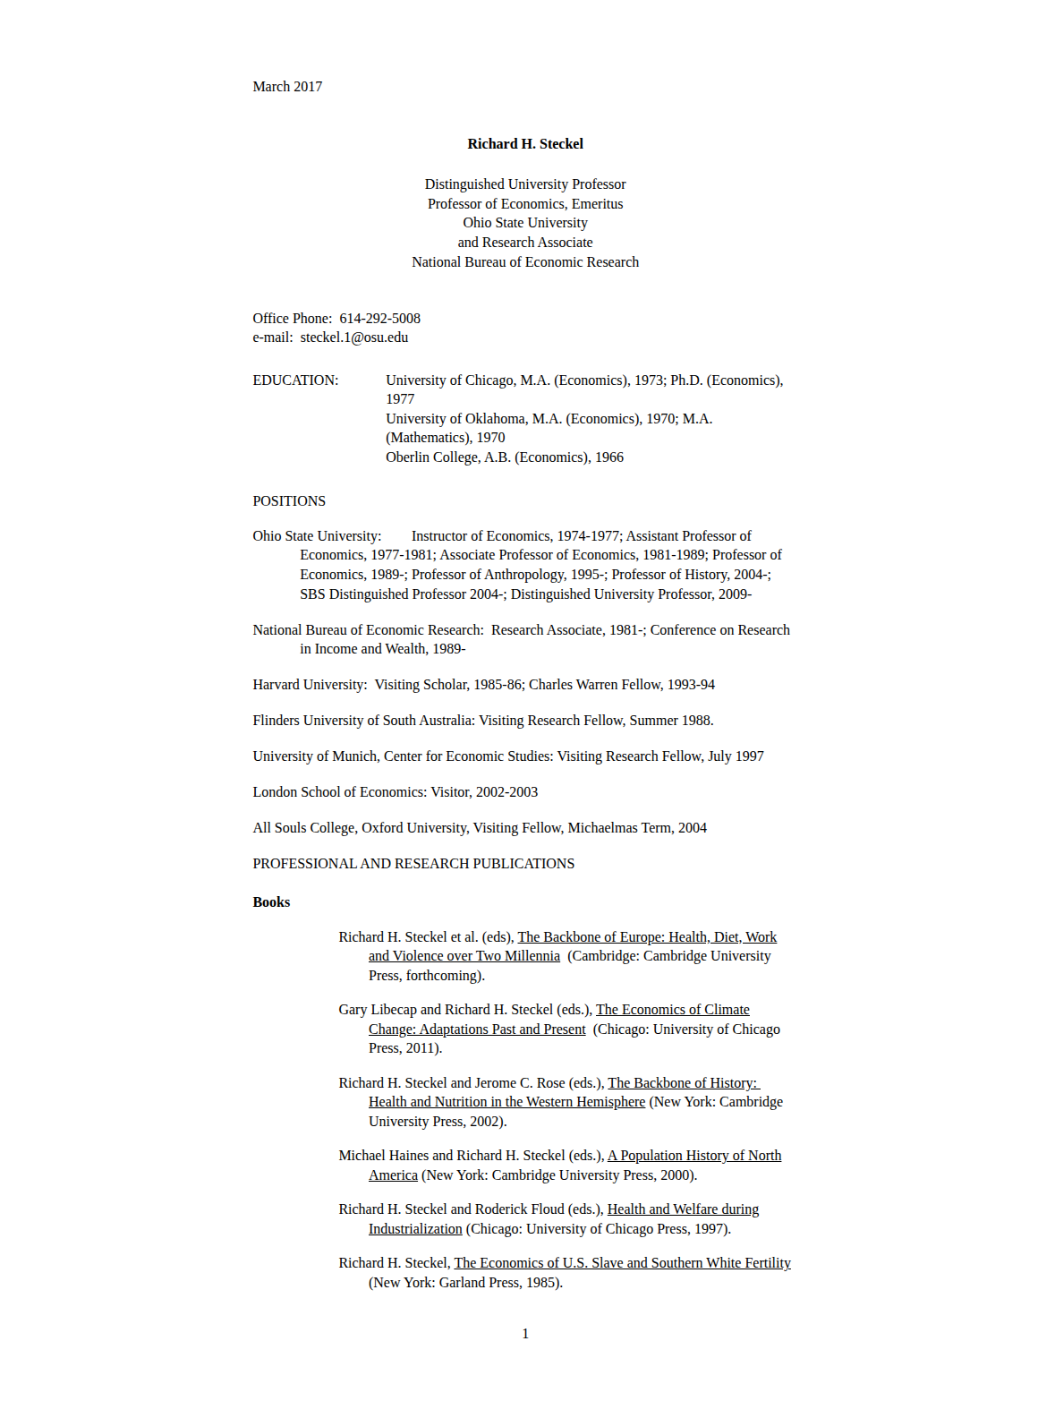March 2017
Richard H. Steckel
Distinguished University Professor
Professor of Economics, Emeritus
Ohio State University
and Research Associate
National Bureau of Economic Research
Office Phone: 614-292-5008
e-mail: steckel.1@osu.edu
EDUCATION:
University of Chicago, M.A. (Economics), 1973; Ph.D. (Economics), 1977
University of Oklahoma, M.A. (Economics), 1970; M.A. (Mathematics), 1970
Oberlin College, A.B. (Economics), 1966
POSITIONS
Ohio State University: Instructor of Economics, 1974-1977; Assistant Professor of Economics, 1977-1981; Associate Professor of Economics, 1981-1989; Professor of Economics, 1989-; Professor of Anthropology, 1995-; Professor of History, 2004-; SBS Distinguished Professor 2004-; Distinguished University Professor, 2009-
National Bureau of Economic Research: Research Associate, 1981-; Conference on Research in Income and Wealth, 1989-
Harvard University: Visiting Scholar, 1985-86; Charles Warren Fellow, 1993-94
Flinders University of South Australia: Visiting Research Fellow, Summer 1988.
University of Munich, Center for Economic Studies: Visiting Research Fellow, July 1997
London School of Economics: Visitor, 2002-2003
All Souls College, Oxford University, Visiting Fellow, Michaelmas Term, 2004
PROFESSIONAL AND RESEARCH PUBLICATIONS
Books
Richard H. Steckel et al. (eds), The Backbone of Europe: Health, Diet, Work and Violence over Two Millennia (Cambridge: Cambridge University Press, forthcoming).
Gary Libecap and Richard H. Steckel (eds.), The Economics of Climate Change: Adaptations Past and Present (Chicago: University of Chicago Press, 2011).
Richard H. Steckel and Jerome C. Rose (eds.), The Backbone of History: Health and Nutrition in the Western Hemisphere (New York: Cambridge University Press, 2002).
Michael Haines and Richard H. Steckel (eds.), A Population History of North America (New York: Cambridge University Press, 2000).
Richard H. Steckel and Roderick Floud (eds.), Health and Welfare during Industrialization (Chicago: University of Chicago Press, 1997).
Richard H. Steckel, The Economics of U.S. Slave and Southern White Fertility (New York: Garland Press, 1985).
1